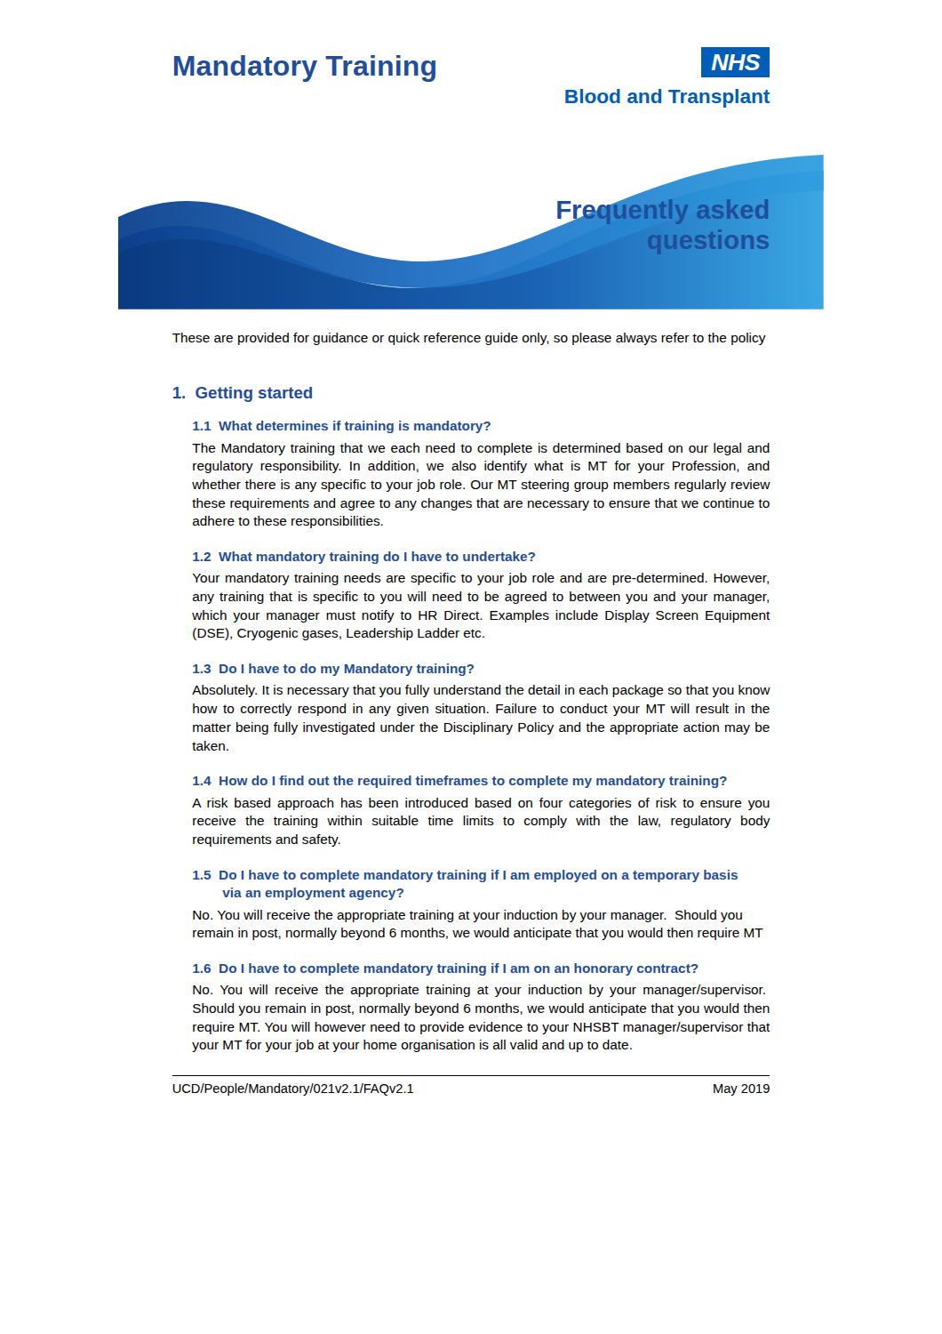Mandatory Training
NHS
Blood and Transplant
Frequently asked
questions
These are provided for guidance or quick reference guide only, so please always refer to the policy
1. Getting started
1.1 What determines if training is mandatory?
The Mandatory training that we each need to complete is determined based on our legal and regulatory responsibility. In addition, we also identify what is MT for your Profession, and whether there is any specific to your job role. Our MT steering group members regularly review these requirements and agree to any changes that are necessary to ensure that we continue to adhere to these responsibilities.
1.2 What mandatory training do I have to undertake?
Your mandatory training needs are specific to your job role and are pre-determined. However, any training that is specific to you will need to be agreed to between you and your manager, which your manager must notify to HR Direct. Examples include Display Screen Equipment (DSE), Cryogenic gases, Leadership Ladder etc.
1.3 Do I have to do my Mandatory training?
Absolutely. It is necessary that you fully understand the detail in each package so that you know how to correctly respond in any given situation. Failure to conduct your MT will result in the matter being fully investigated under the Disciplinary Policy and the appropriate action may be taken.
1.4 How do I find out the required timeframes to complete my mandatory training?
A risk based approach has been introduced based on four categories of risk to ensure you receive the training within suitable time limits to comply with the law, regulatory body requirements and safety.
1.5 Do I have to complete mandatory training if I am employed on a temporary basisvia an employment agency?
No. You will receive the appropriate training at your induction by your manager. Should you remain in post, normally beyond 6 months, we would anticipate that you would then require MT
1.6 Do I have to complete mandatory training if I am on an honorary contract?
No. You will receive the appropriate training at your induction by your manager/supervisor. Should you remain in post, normally beyond 6 months, we would anticipate that you would then require MT. You will however need to provide evidence to your NHSBT manager/supervisor that your MT for your job at your home organisation is all valid and up to date.
UCD/People/Mandatory/021v2.1/FAQv2.1 May 2019